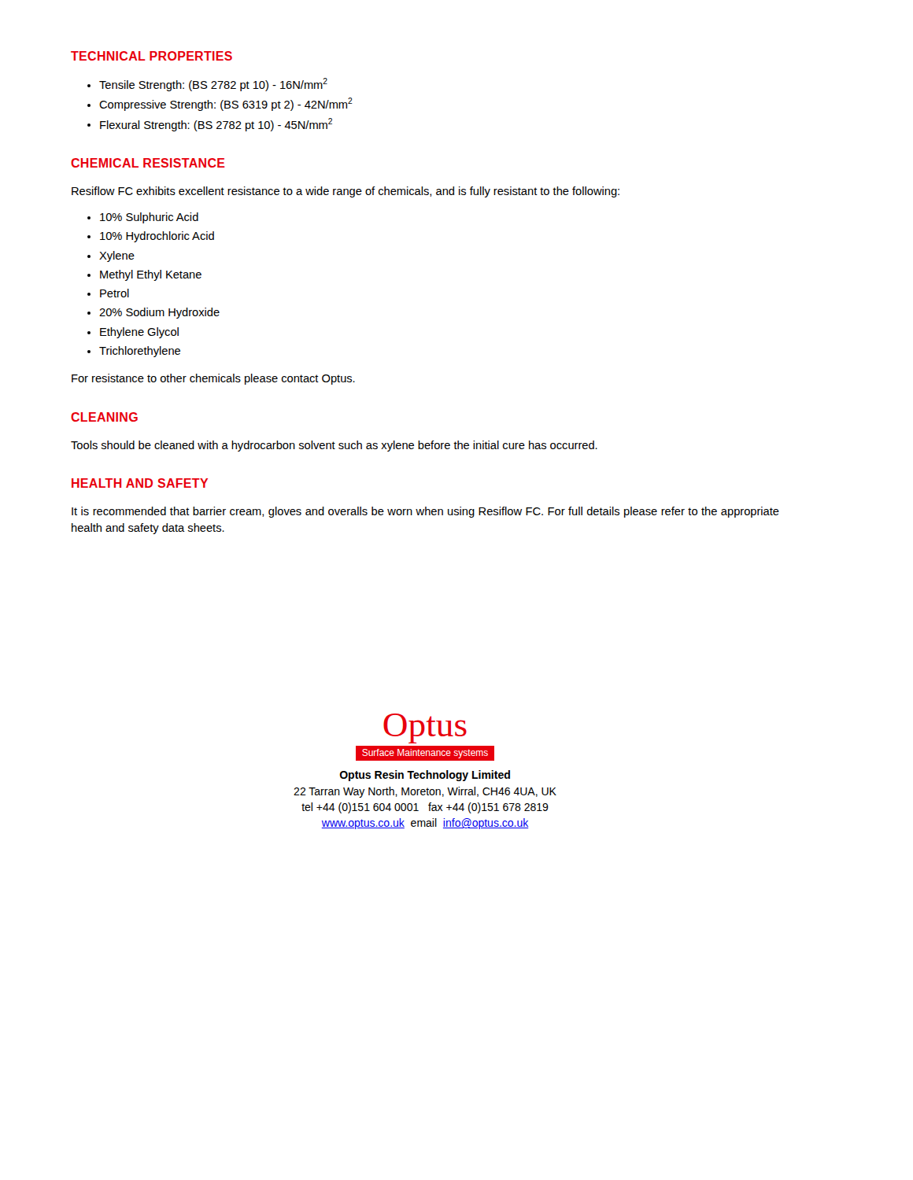TECHNICAL PROPERTIES
Tensile Strength: (BS 2782 pt 10) - 16N/mm2
Compressive Strength: (BS 6319 pt 2) - 42N/mm2
Flexural Strength: (BS 2782 pt 10) - 45N/mm2
CHEMICAL RESISTANCE
Resiflow FC exhibits excellent resistance to a wide range of chemicals, and is fully resistant to the following:
10% Sulphuric Acid
10% Hydrochloric Acid
Xylene
Methyl Ethyl Ketane
Petrol
20% Sodium Hydroxide
Ethylene Glycol
Trichlorethylene
For resistance to other chemicals please contact Optus.
CLEANING
Tools should be cleaned with a hydrocarbon solvent such as xylene before the initial cure has occurred.
HEALTH AND SAFETY
It is recommended that barrier cream, gloves and overalls be worn when using Resiflow FC. For full details please refer to the appropriate health and safety data sheets.
Optus
Surface Maintenance systems
Optus Resin Technology Limited
22 Tarran Way North, Moreton, Wirral, CH46 4UA, UK
tel +44 (0)151 604 0001 fax +44 (0)151 678 2819
www.optus.co.uk email info@optus.co.uk